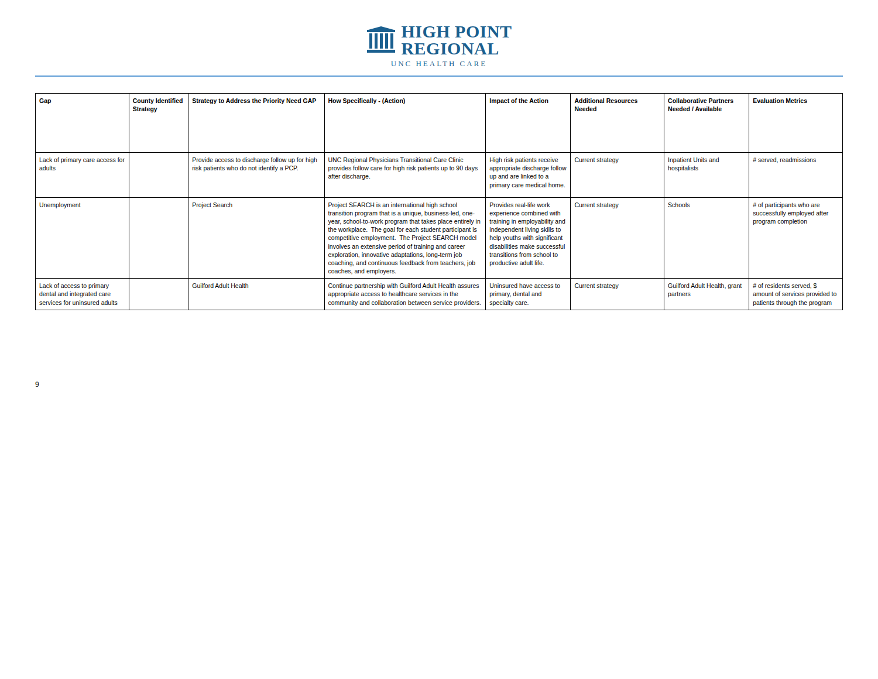HIGH POINT
REGIONAL
UNC HEALTH CARE
| Gap | County Identified Strategy | Strategy to Address the Priority Need GAP | How Specifically - (Action) | Impact of the Action | Additional Resources Needed | Collaborative Partners Needed / Available | Evaluation Metrics |
| --- | --- | --- | --- | --- | --- | --- | --- |
| Lack of primary care access for adults | | Provide access to discharge follow up for high risk patients who do not identify a PCP. | UNC Regional Physicians Transitional Care Clinic provides follow care for high risk patients up to 90 days after discharge. | High risk patients receive appropriate discharge follow up and are linked to a primary care medical home. | Current strategy | Inpatient Units and hospitalists | # served, readmissions |
| Unemployment | | Project Search | Project SEARCH is an international high school transition program that is a unique, business-led, one-year, school-to-work program that takes place entirely in the workplace. The goal for each student participant is competitive employment. The Project SEARCH model involves an extensive period of training and career exploration, innovative adaptations, long-term job coaching, and continuous feedback from teachers, job coaches, and employers. | Provides real-life work experience combined with training in employability and independent living skills to help youths with significant disabilities make successful transitions from school to productive adult life. | Current strategy | Schools | # of participants who are successfully employed after program completion |
| Lack of access to primary dental and integrated care services for uninsured adults | | Guilford Adult Health | Continue partnership with Guilford Adult Health assures appropriate access to healthcare services in the community and collaboration between service providers. | Uninsured have access to primary, dental and specialty care. | Current strategy | Guilford Adult Health, grant partners | # of residents served, $ amount of services provided to patients through the program |
9